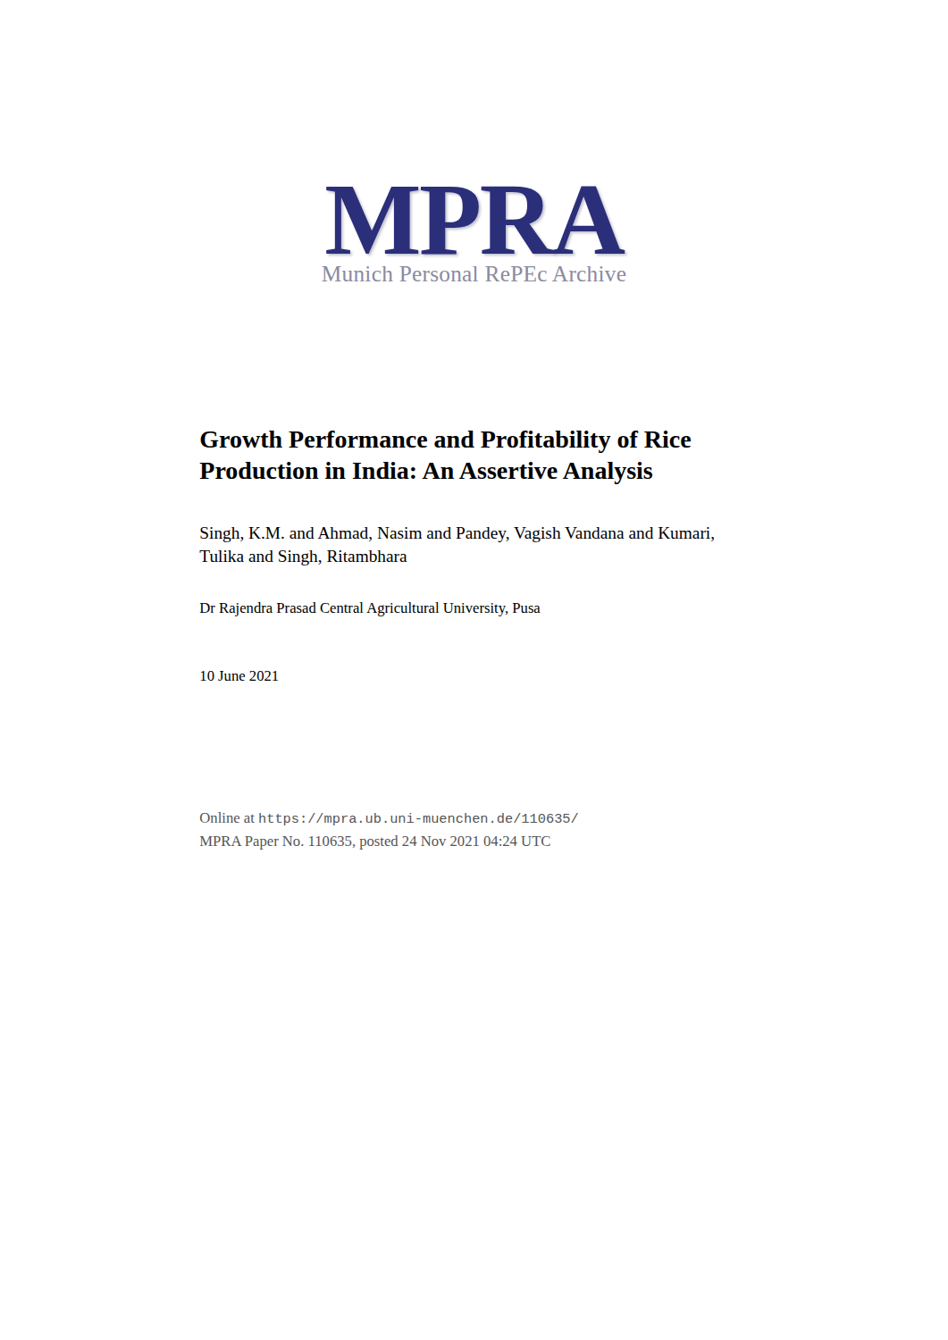MPRA
Munich Personal RePEc Archive
Growth Performance and Profitability of Rice Production in India: An Assertive Analysis
Singh, K.M. and Ahmad, Nasim and Pandey, Vagish Vandana and Kumari, Tulika and Singh, Ritambhara
Dr Rajendra Prasad Central Agricultural University, Pusa
10 June 2021
Online at https://mpra.ub.uni-muenchen.de/110635/
MPRA Paper No. 110635, posted 24 Nov 2021 04:24 UTC